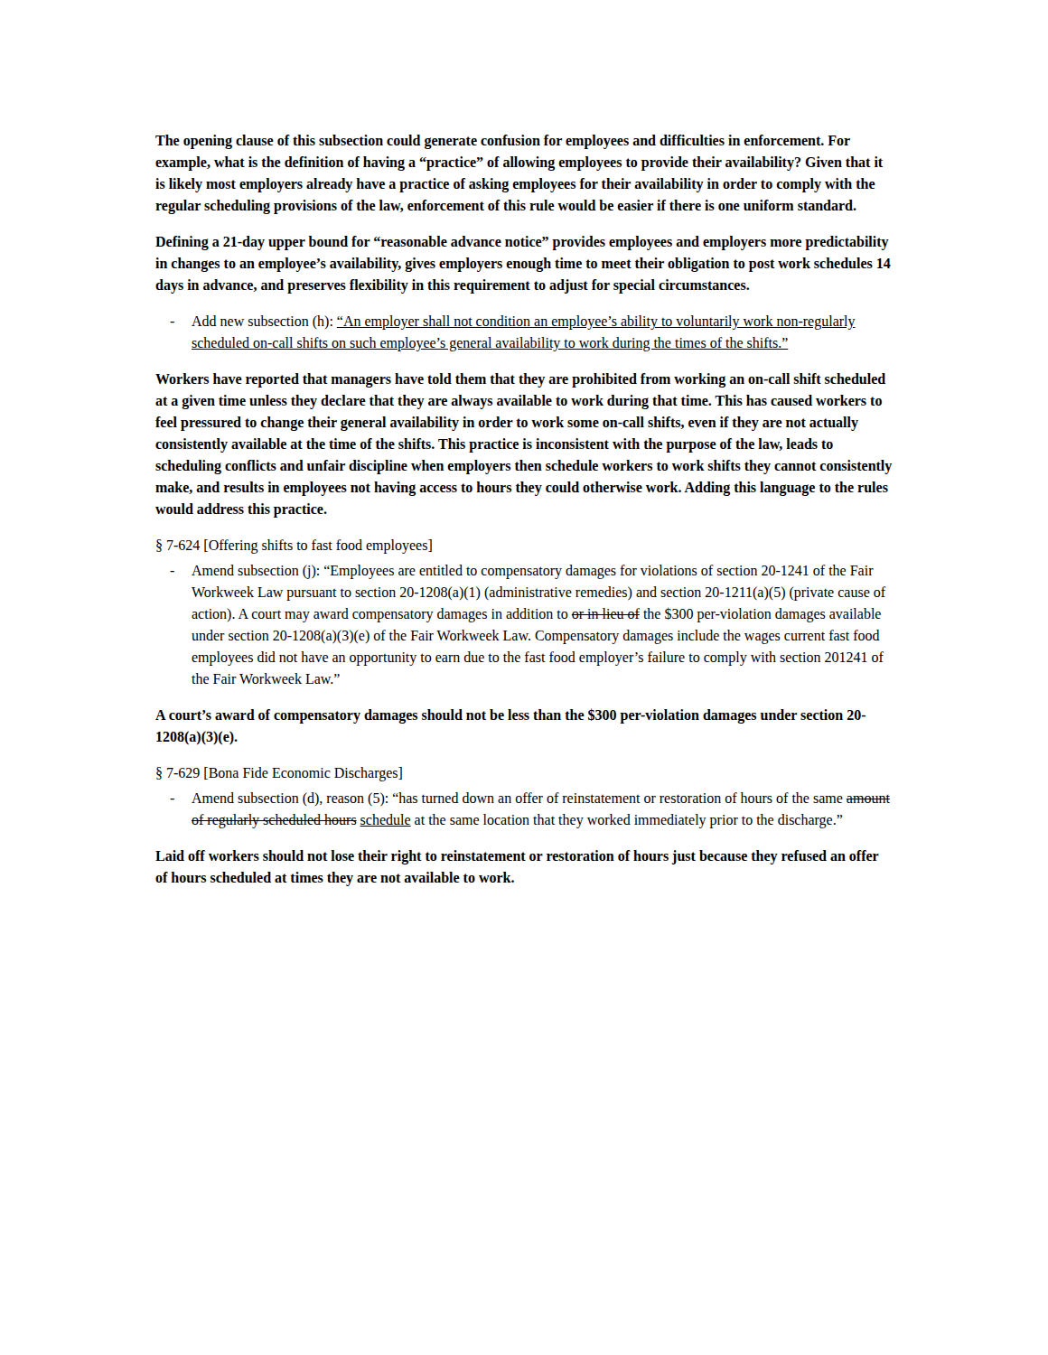The opening clause of this subsection could generate confusion for employees and difficulties in enforcement. For example, what is the definition of having a “practice” of allowing employees to provide their availability? Given that it is likely most employers already have a practice of asking employees for their availability in order to comply with the regular scheduling provisions of the law, enforcement of this rule would be easier if there is one uniform standard.
Defining a 21-day upper bound for “reasonable advance notice” provides employees and employers more predictability in changes to an employee’s availability, gives employers enough time to meet their obligation to post work schedules 14 days in advance, and preserves flexibility in this requirement to adjust for special circumstances.
Add new subsection (h): “An employer shall not condition an employee’s ability to voluntarily work non-regularly scheduled on-call shifts on such employee’s general availability to work during the times of the shifts.”
Workers have reported that managers have told them that they are prohibited from working an on-call shift scheduled at a given time unless they declare that they are always available to work during that time. This has caused workers to feel pressured to change their general availability in order to work some on-call shifts, even if they are not actually consistently available at the time of the shifts. This practice is inconsistent with the purpose of the law, leads to scheduling conflicts and unfair discipline when employers then schedule workers to work shifts they cannot consistently make, and results in employees not having access to hours they could otherwise work. Adding this language to the rules would address this practice.
§ 7-624 [Offering shifts to fast food employees]
Amend subsection (j): “Employees are entitled to compensatory damages for violations of section 20-1241 of the Fair Workweek Law pursuant to section 20-1208(a)(1) (administrative remedies) and section 20-1211(a)(5) (private cause of action). A court may award compensatory damages in addition to or in lieu of the $300 per-violation damages available under section 20-1208(a)(3)(e) of the Fair Workweek Law. Compensatory damages include the wages current fast food employees did not have an opportunity to earn due to the fast food employer’s failure to comply with section 201241 of the Fair Workweek Law.”
A court’s award of compensatory damages should not be less than the $300 per-violation damages under section 20-1208(a)(3)(e).
§ 7-629 [Bona Fide Economic Discharges]
Amend subsection (d), reason (5): “has turned down an offer of reinstatement or restoration of hours of the same amount of regularly scheduled hours schedule at the same location that they worked immediately prior to the discharge.”
Laid off workers should not lose their right to reinstatement or restoration of hours just because they refused an offer of hours scheduled at times they are not available to work.